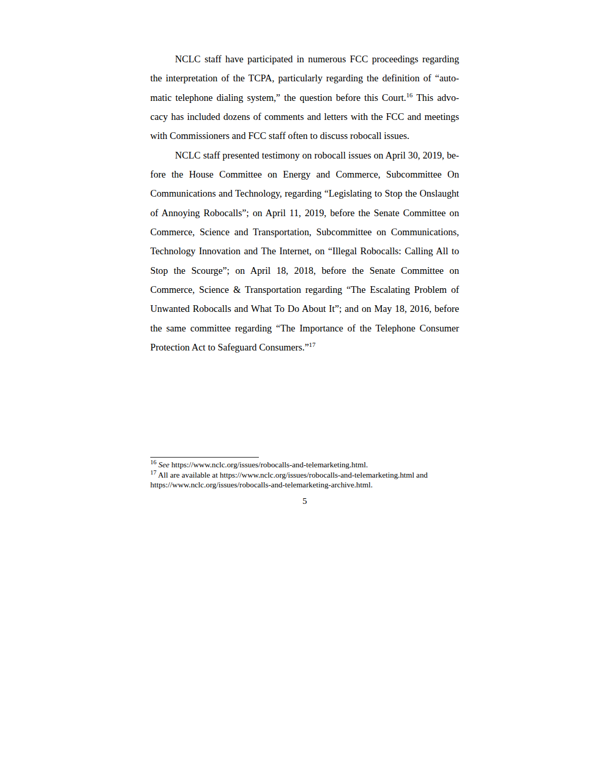NCLC staff have participated in numerous FCC proceedings regarding the interpretation of the TCPA, particularly regarding the definition of “automatic telephone dialing system,” the question before this Court.16 This advocacy has included dozens of comments and letters with the FCC and meetings with Commissioners and FCC staff often to discuss robocall issues.
NCLC staff presented testimony on robocall issues on April 30, 2019, before the House Committee on Energy and Commerce, Subcommittee On Communications and Technology, regarding “Legislating to Stop the Onslaught of Annoying Robocalls”; on April 11, 2019, before the Senate Committee on Commerce, Science and Transportation, Subcommittee on Communications, Technology Innovation and The Internet, on “Illegal Robocalls: Calling All to Stop the Scourge”; on April 18, 2018, before the Senate Committee on Commerce, Science & Transportation regarding “The Escalating Problem of Unwanted Robocalls and What To Do About It”; and on May 18, 2016, before the same committee regarding “The Importance of the Telephone Consumer Protection Act to Safeguard Consumers.”17
16 See https://www.nclc.org/issues/robocalls-and-telemarketing.html.
17 All are available at https://www.nclc.org/issues/robocalls-and-telemarketing.html and https://www.nclc.org/issues/robocalls-and-telemarketing-archive.html.
5